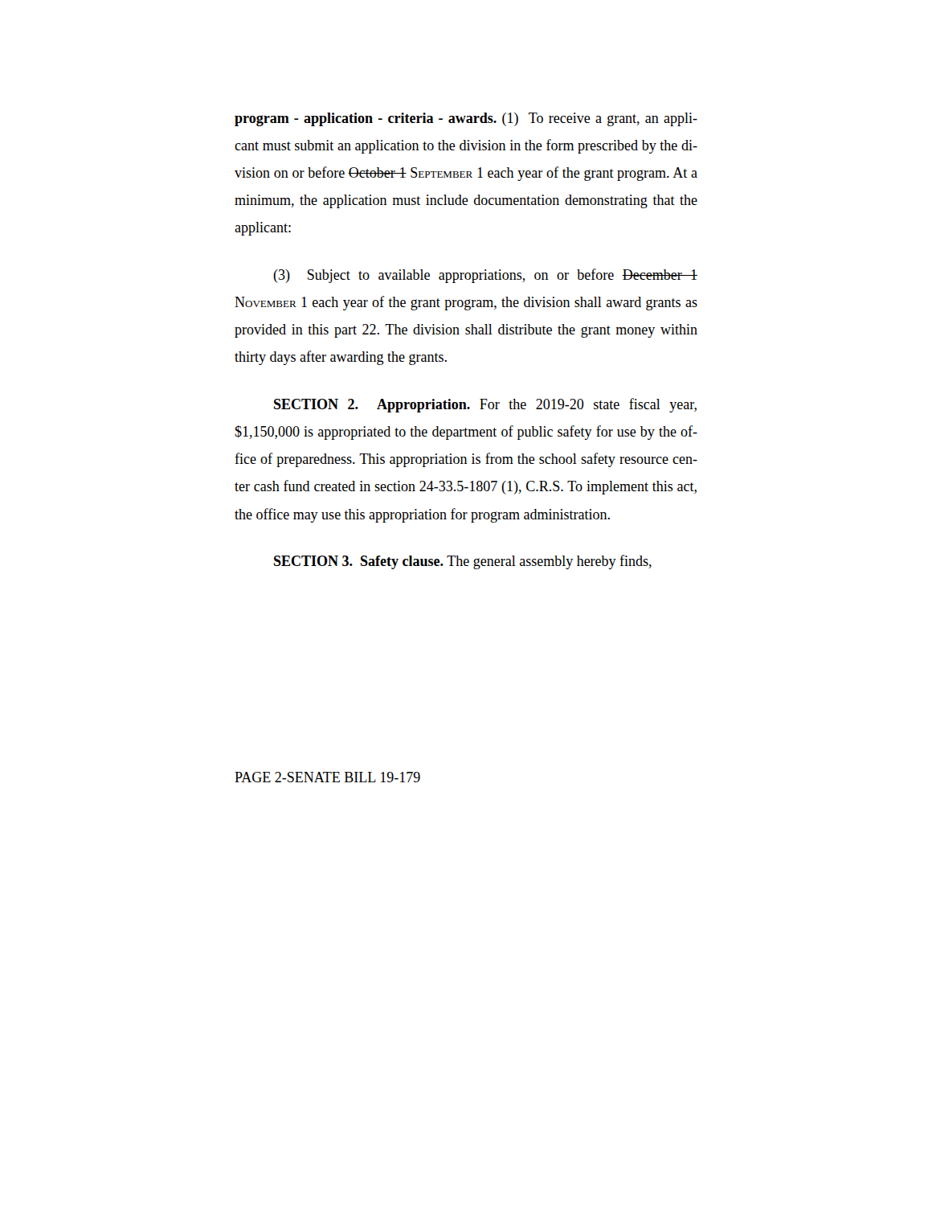program - application - criteria - awards. (1) To receive a grant, an applicant must submit an application to the division in the form prescribed by the division on or before October 1 September 1 each year of the grant program. At a minimum, the application must include documentation demonstrating that the applicant:
(3) Subject to available appropriations, on or before December 1 November 1 each year of the grant program, the division shall award grants as provided in this part 22. The division shall distribute the grant money within thirty days after awarding the grants.
SECTION 2. Appropriation. For the 2019-20 state fiscal year, $1,150,000 is appropriated to the department of public safety for use by the office of preparedness. This appropriation is from the school safety resource center cash fund created in section 24-33.5-1807 (1), C.R.S. To implement this act, the office may use this appropriation for program administration.
SECTION 3. Safety clause. The general assembly hereby finds,
PAGE 2-SENATE BILL 19-179